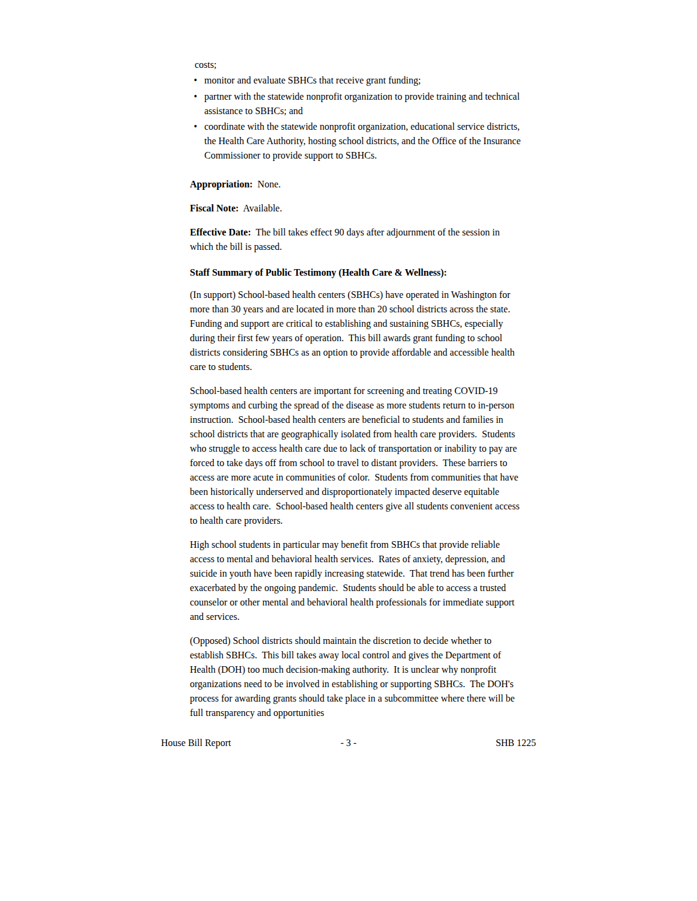costs;
monitor and evaluate SBHCs that receive grant funding;
partner with the statewide nonprofit organization to provide training and technical assistance to SBHCs; and
coordinate with the statewide nonprofit organization, educational service districts, the Health Care Authority, hosting school districts, and the Office of the Insurance Commissioner to provide support to SBHCs.
Appropriation: None.
Fiscal Note: Available.
Effective Date: The bill takes effect 90 days after adjournment of the session in which the bill is passed.
Staff Summary of Public Testimony (Health Care & Wellness):
(In support) School-based health centers (SBHCs) have operated in Washington for more than 30 years and are located in more than 20 school districts across the state. Funding and support are critical to establishing and sustaining SBHCs, especially during their first few years of operation. This bill awards grant funding to school districts considering SBHCs as an option to provide affordable and accessible health care to students.
School-based health centers are important for screening and treating COVID-19 symptoms and curbing the spread of the disease as more students return to in-person instruction. School-based health centers are beneficial to students and families in school districts that are geographically isolated from health care providers. Students who struggle to access health care due to lack of transportation or inability to pay are forced to take days off from school to travel to distant providers. These barriers to access are more acute in communities of color. Students from communities that have been historically underserved and disproportionately impacted deserve equitable access to health care. School-based health centers give all students convenient access to health care providers.
High school students in particular may benefit from SBHCs that provide reliable access to mental and behavioral health services. Rates of anxiety, depression, and suicide in youth have been rapidly increasing statewide. That trend has been further exacerbated by the ongoing pandemic. Students should be able to access a trusted counselor or other mental and behavioral health professionals for immediate support and services.
(Opposed) School districts should maintain the discretion to decide whether to establish SBHCs. This bill takes away local control and gives the Department of Health (DOH) too much decision-making authority. It is unclear why nonprofit organizations need to be involved in establishing or supporting SBHCs. The DOH's process for awarding grants should take place in a subcommittee where there will be full transparency and opportunities
House Bill Report
- 3 -
SHB 1225